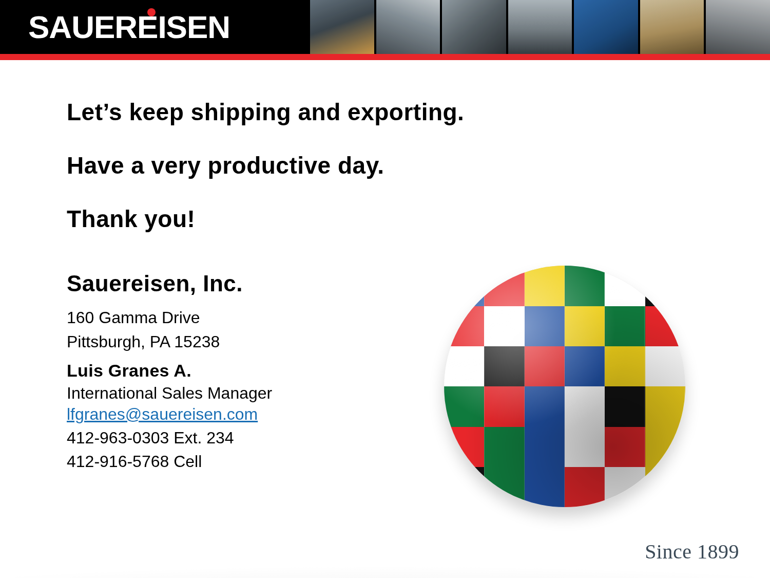SAUEREISEN
Let’s keep shipping and exporting.
Have a very productive day.
Thank you!
Sauereisen, Inc.
160 Gamma Drive
Pittsburgh, PA 15238
Luis Granes A.
International Sales Manager
lfgranes@sauereisen.com
412-963-0303 Ext. 234
412-916-5768 Cell
Since 1899